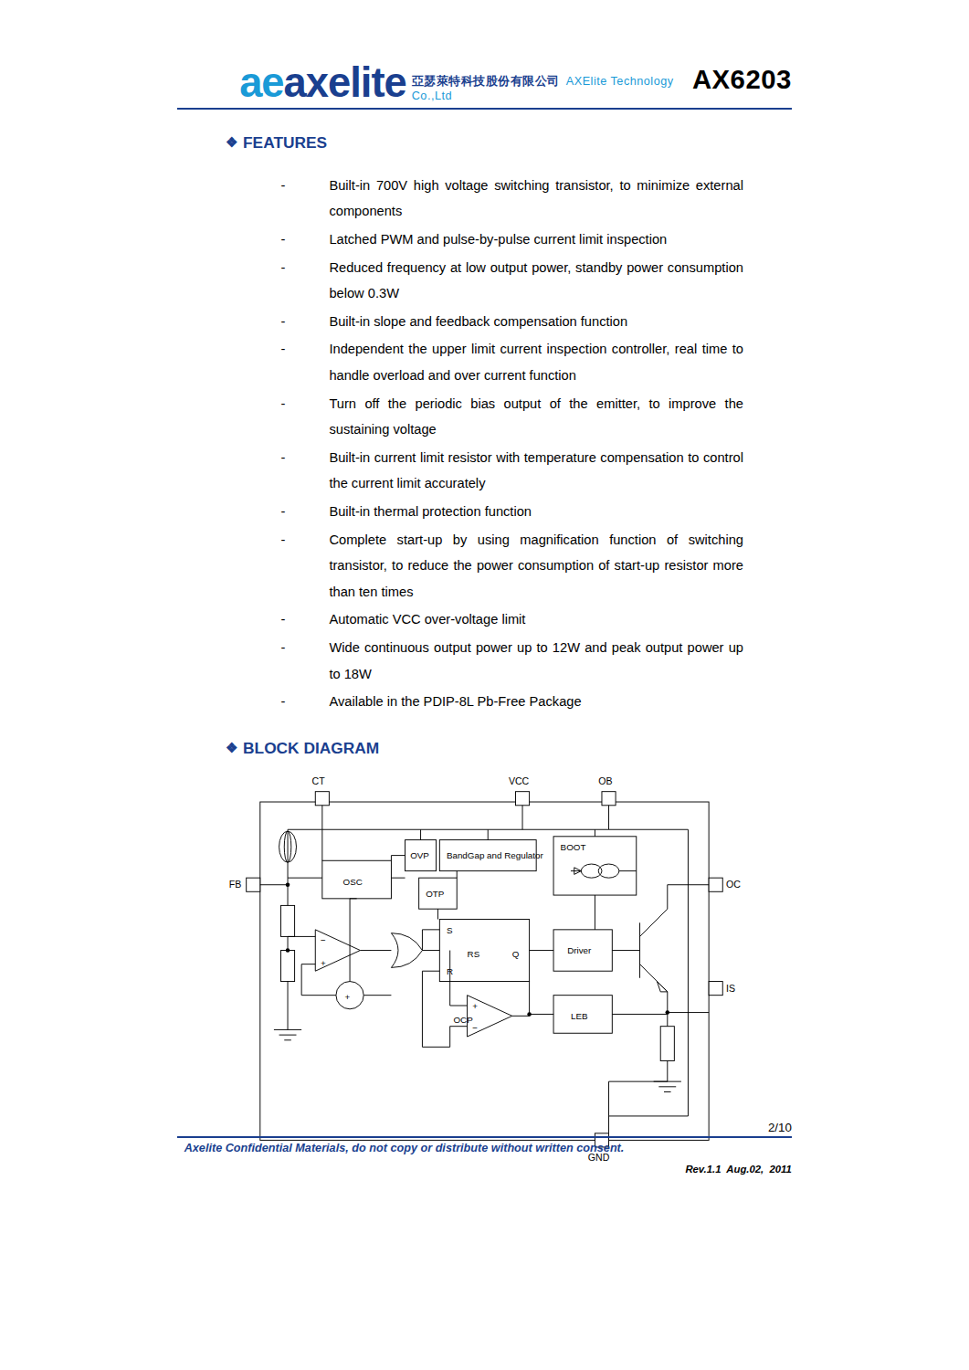ae axelite
亞瑟萊特科技股份有限公司 AXElite Technology Co.,Ltd
AX6203
❖FEATURES
Built-in 700V high voltage switching transistor, to minimize external components
Latched PWM and pulse-by-pulse current limit inspection
Reduced frequency at low output power, standby power consumption below 0.3W
Built-in slope and feedback compensation function
Independent the upper limit current inspection controller, real time to handle overload and over current function
Turn off the periodic bias output of the emitter, to improve the sustaining voltage
Built-in current limit resistor with temperature compensation to control the current limit accurately
Built-in thermal protection function
Complete start-up by using magnification function of switching transistor, to reduce the power consumption of start-up resistor more than ten times
Automatic VCC over-voltage limit
Wide continuous output power up to 12W and peak output power up to 18W
Available in the PDIP-8L Pb-Free Package
❖BLOCK DIAGRAM
CT VCC OB FB OC IS GND OSC OVP BandGap and Regulator BOOT OTP − + + S R RS Q Driver LEB OCP + −
2/10
Axelite Confidential Materials, do not copy or distribute without written consent.
Rev.1.1 Aug.02, 2011